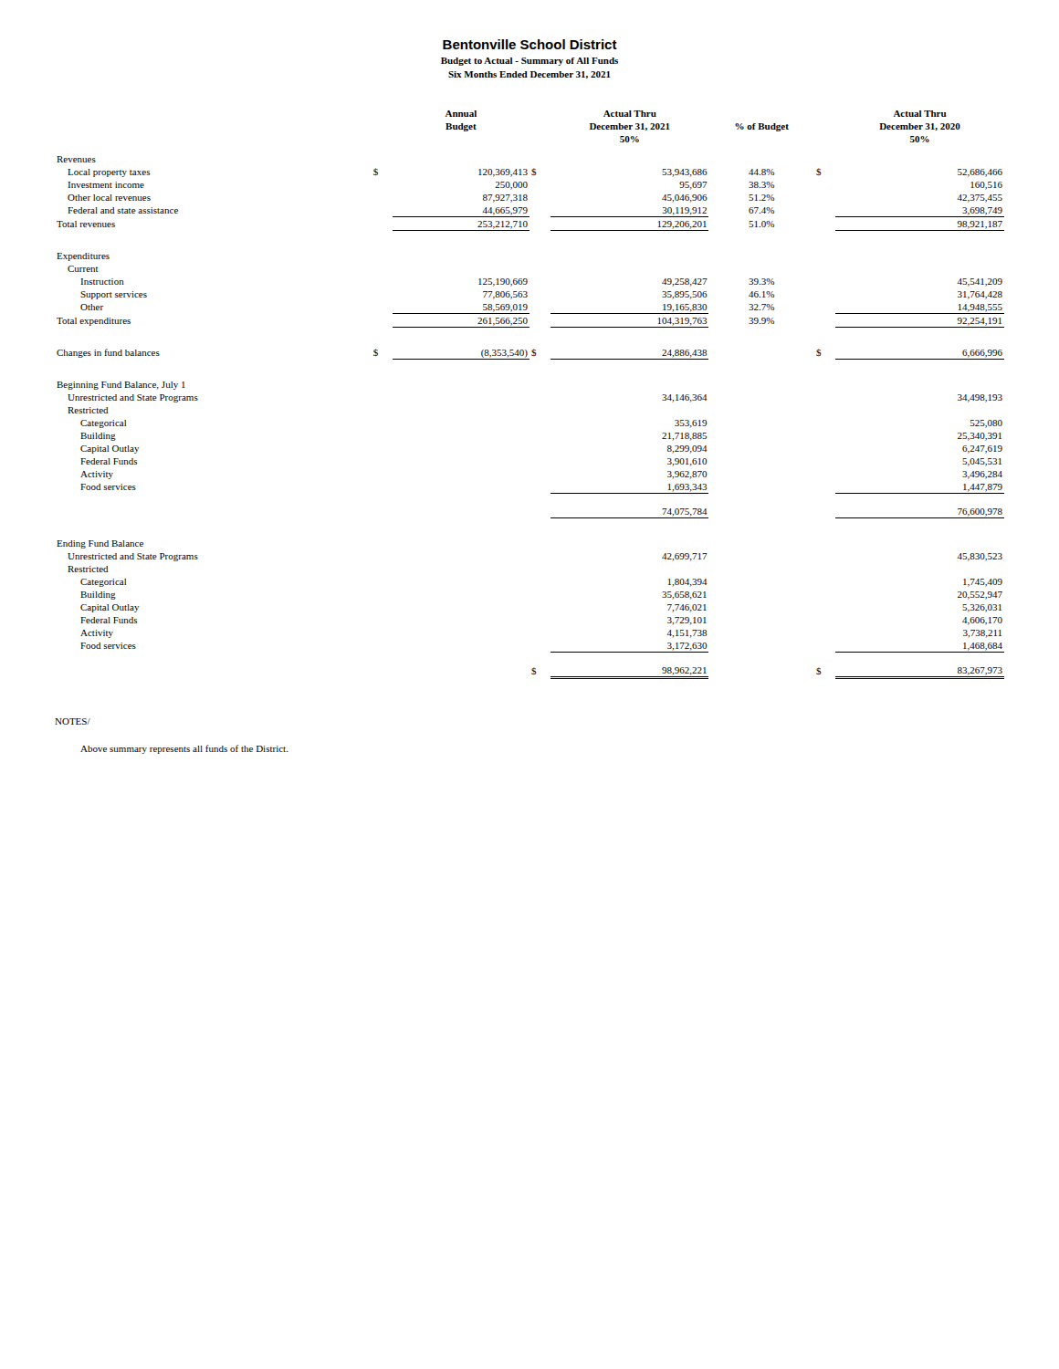Bentonville School District
Budget to Actual - Summary of All Funds
Six Months Ended December 31, 2021
| | | Annual | | Actual Thru | | | Actual Thru |
| | | Budget | | December 31, 2021 | % of Budget | | December 31, 2020 |
| | | | | 50% | | | 50% |
| Revenues | |
| Local property taxes | $ | 120,369,413 | $ | 53,943,686 | 44.8% | $ | 52,686,466 |
| Investment income | | 250,000 | | 95,697 | 38.3% | | 160,516 |
| Other local revenues | | 87,927,318 | | 45,046,906 | 51.2% | | 42,375,455 |
| Federal and state assistance | | 44,665,979 | | 30,119,912 | 67.4% | | 3,698,749 |
| Total revenues | | 253,212,710 | | 129,206,201 | 51.0% | | 98,921,187 |
| Expenditures | |
| Current | |
| Instruction | | 125,190,669 | | 49,258,427 | 39.3% | | 45,541,209 |
| Support services | | 77,806,563 | | 35,895,506 | 46.1% | | 31,764,428 |
| Other | | 58,569,019 | | 19,165,830 | 32.7% | | 14,948,555 |
| Total expenditures | | 261,566,250 | | 104,319,763 | 39.9% | | 92,254,191 |
| Changes in fund balances | $ | (8,353,540) | $ | 24,886,438 | | $ | 6,666,996 |
| Beginning Fund Balance, July 1 | |
| Unrestricted and State Programs | | | | 34,146,364 | | | 34,498,193 |
| Restricted | |
| Categorical | | | | 353,619 | | | 525,080 |
| Building | | | | 21,718,885 | | | 25,340,391 |
| Capital Outlay | | | | 8,299,094 | | | 6,247,619 |
| Federal Funds | | | | 3,901,610 | | | 5,045,531 |
| Activity | | | | 3,962,870 | | | 3,496,284 |
| Food services | | | | 1,693,343 | | | 1,447,879 |
| | | | | 74,075,784 | | | 76,600,978 |
| Ending Fund Balance | |
| Unrestricted and State Programs | | | | 42,699,717 | | | 45,830,523 |
| Restricted | |
| Categorical | | | | 1,804,394 | | | 1,745,409 |
| Building | | | | 35,658,621 | | | 20,552,947 |
| Capital Outlay | | | | 7,746,021 | | | 5,326,031 |
| Federal Funds | | | | 3,729,101 | | | 4,606,170 |
| Activity | | | | 4,151,738 | | | 3,738,211 |
| Food services | | | | 3,172,630 | | | 1,468,684 |
| | | | $ | 98,962,221 | | $ | 83,267,973 |
NOTES/
Above summary represents all funds of the District.